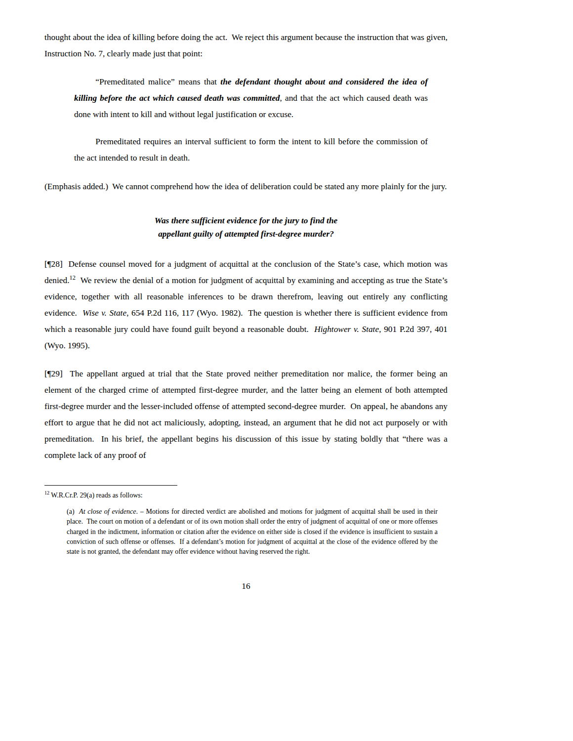thought about the idea of killing before doing the act. We reject this argument because the instruction that was given, Instruction No. 7, clearly made just that point:
“Premeditated malice” means that the defendant thought about and considered the idea of killing before the act which caused death was committed, and that the act which caused death was done with intent to kill and without legal justification or excuse.
Premeditated requires an interval sufficient to form the intent to kill before the commission of the act intended to result in death.
(Emphasis added.) We cannot comprehend how the idea of deliberation could be stated any more plainly for the jury.
Was there sufficient evidence for the jury to find the
appellant guilty of attempted first-degree murder?
[¶28] Defense counsel moved for a judgment of acquittal at the conclusion of the State’s case, which motion was denied.12 We review the denial of a motion for judgment of acquittal by examining and accepting as true the State’s evidence, together with all reasonable inferences to be drawn therefrom, leaving out entirely any conflicting evidence. Wise v. State, 654 P.2d 116, 117 (Wyo. 1982). The question is whether there is sufficient evidence from which a reasonable jury could have found guilt beyond a reasonable doubt. Hightower v. State, 901 P.2d 397, 401 (Wyo. 1995).
[¶29] The appellant argued at trial that the State proved neither premeditation nor malice, the former being an element of the charged crime of attempted first-degree murder, and the latter being an element of both attempted first-degree murder and the lesser-included offense of attempted second-degree murder. On appeal, he abandons any effort to argue that he did not act maliciously, adopting, instead, an argument that he did not act purposely or with premeditation. In his brief, the appellant begins his discussion of this issue by stating boldly that “there was a complete lack of any proof of
12 W.R.Cr.P. 29(a) reads as follows:
(a) At close of evidence. – Motions for directed verdict are abolished and motions for judgment of acquittal shall be used in their place. The court on motion of a defendant or of its own motion shall order the entry of judgment of acquittal of one or more offenses charged in the indictment, information or citation after the evidence on either side is closed if the evidence is insufficient to sustain a conviction of such offense or offenses. If a defendant’s motion for judgment of acquittal at the close of the evidence offered by the state is not granted, the defendant may offer evidence without having reserved the right.
16